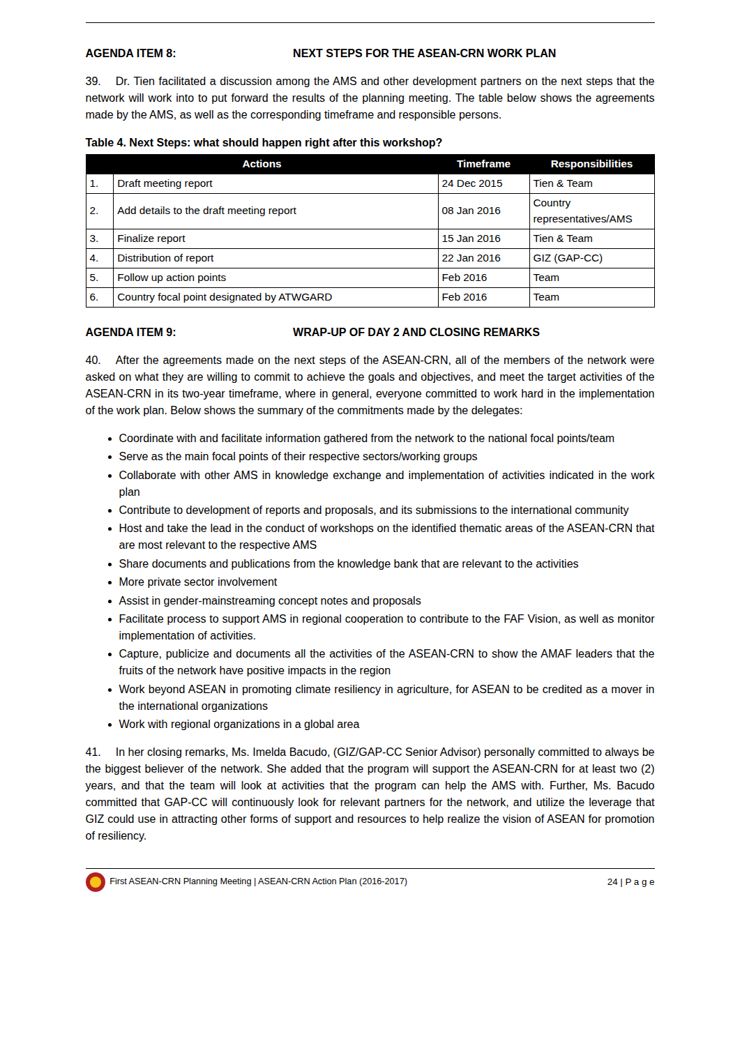AGENDA ITEM 8: NEXT STEPS FOR THE ASEAN-CRN WORK PLAN
39. Dr. Tien facilitated a discussion among the AMS and other development partners on the next steps that the network will work into to put forward the results of the planning meeting. The table below shows the agreements made by the AMS, as well as the corresponding timeframe and responsible persons.
Table 4. Next Steps: what should happen right after this workshop?
| Actions | Timeframe | Responsibilities |
| --- | --- | --- |
| 1. | Draft meeting report | 24 Dec 2015 | Tien & Team |
| 2. | Add details to the draft meeting report | 08 Jan 2016 | Country representatives/AMS |
| 3. | Finalize report | 15 Jan 2016 | Tien & Team |
| 4. | Distribution of report | 22 Jan 2016 | GIZ (GAP-CC) |
| 5. | Follow up action points | Feb 2016 | Team |
| 6. | Country focal point designated by ATWGARD | Feb 2016 | Team |
AGENDA ITEM 9: WRAP-UP OF DAY 2 AND CLOSING REMARKS
40. After the agreements made on the next steps of the ASEAN-CRN, all of the members of the network were asked on what they are willing to commit to achieve the goals and objectives, and meet the target activities of the ASEAN-CRN in its two-year timeframe, where in general, everyone committed to work hard in the implementation of the work plan. Below shows the summary of the commitments made by the delegates:
Coordinate with and facilitate information gathered from the network to the national focal points/team
Serve as the main focal points of their respective sectors/working groups
Collaborate with other AMS in knowledge exchange and implementation of activities indicated in the work plan
Contribute to development of reports and proposals, and its submissions to the international community
Host and take the lead in the conduct of workshops on the identified thematic areas of the ASEAN-CRN that are most relevant to the respective AMS
Share documents and publications from the knowledge bank that are relevant to the activities
More private sector involvement
Assist in gender-mainstreaming concept notes and proposals
Facilitate process to support AMS in regional cooperation to contribute to the FAF Vision, as well as monitor implementation of activities.
Capture, publicize and documents all the activities of the ASEAN-CRN to show the AMAF leaders that the fruits of the network have positive impacts in the region
Work beyond ASEAN in promoting climate resiliency in agriculture, for ASEAN to be credited as a mover in the international organizations
Work with regional organizations in a global area
41. In her closing remarks, Ms. Imelda Bacudo, (GIZ/GAP-CC Senior Advisor) personally committed to always be the biggest believer of the network. She added that the program will support the ASEAN-CRN for at least two (2) years, and that the team will look at activities that the program can help the AMS with. Further, Ms. Bacudo committed that GAP-CC will continuously look for relevant partners for the network, and utilize the leverage that GIZ could use in attracting other forms of support and resources to help realize the vision of ASEAN for promotion of resiliency.
First ASEAN-CRN Planning Meeting | ASEAN-CRN Action Plan (2016-2017)
24 | P a g e